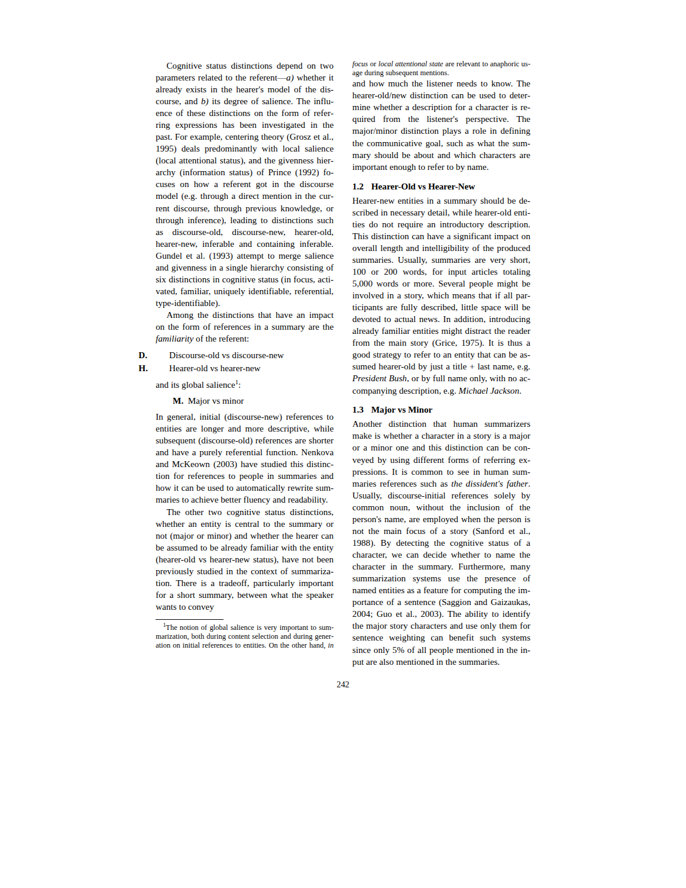Cognitive status distinctions depend on two parameters related to the referent—a) whether it already exists in the hearer's model of the discourse, and b) its degree of salience. The influence of these distinctions on the form of referring expressions has been investigated in the past. For example, centering theory (Grosz et al., 1995) deals predominantly with local salience (local attentional status), and the givenness hierarchy (information status) of Prince (1992) focuses on how a referent got in the discourse model (e.g. through a direct mention in the current discourse, through previous knowledge, or through inference), leading to distinctions such as discourse-old, discourse-new, hearer-old, hearer-new, inferable and containing inferable. Gundel et al. (1993) attempt to merge salience and givenness in a single hierarchy consisting of six distinctions in cognitive status (in focus, activated, familiar, uniquely identifiable, referential, type-identifiable).
Among the distinctions that have an impact on the form of references in a summary are the familiarity of the referent:
D. Discourse-old vs discourse-new
H. Hearer-old vs hearer-new
and its global salience1:
M. Major vs minor
In general, initial (discourse-new) references to entities are longer and more descriptive, while subsequent (discourse-old) references are shorter and have a purely referential function. Nenkova and McKeown (2003) have studied this distinction for references to people in summaries and how it can be used to automatically rewrite summaries to achieve better fluency and readability.
The other two cognitive status distinctions, whether an entity is central to the summary or not (major or minor) and whether the hearer can be assumed to be already familiar with the entity (hearer-old vs hearer-new status), have not been previously studied in the context of summarization. There is a tradeoff, particularly important for a short summary, between what the speaker wants to convey
1The notion of global salience is very important to summarization, both during content selection and during generation on initial references to entities. On the other hand, in focus or local attentional state are relevant to anaphoric usage during subsequent mentions.
and how much the listener needs to know. The hearer-old/new distinction can be used to determine whether a description for a character is required from the listener's perspective. The major/minor distinction plays a role in defining the communicative goal, such as what the summary should be about and which characters are important enough to refer to by name.
1.2 Hearer-Old vs Hearer-New
Hearer-new entities in a summary should be described in necessary detail, while hearer-old entities do not require an introductory description. This distinction can have a significant impact on overall length and intelligibility of the produced summaries. Usually, summaries are very short, 100 or 200 words, for input articles totaling 5,000 words or more. Several people might be involved in a story, which means that if all participants are fully described, little space will be devoted to actual news. In addition, introducing already familiar entities might distract the reader from the main story (Grice, 1975). It is thus a good strategy to refer to an entity that can be assumed hearer-old by just a title + last name, e.g. President Bush, or by full name only, with no accompanying description, e.g. Michael Jackson.
1.3 Major vs Minor
Another distinction that human summarizers make is whether a character in a story is a major or a minor one and this distinction can be conveyed by using different forms of referring expressions. It is common to see in human summaries references such as the dissident's father. Usually, discourse-initial references solely by common noun, without the inclusion of the person's name, are employed when the person is not the main focus of a story (Sanford et al., 1988). By detecting the cognitive status of a character, we can decide whether to name the character in the summary. Furthermore, many summarization systems use the presence of named entities as a feature for computing the importance of a sentence (Saggion and Gaizaukas, 2004; Guo et al., 2003). The ability to identify the major story characters and use only them for sentence weighting can benefit such systems since only 5% of all people mentioned in the input are also mentioned in the summaries.
242